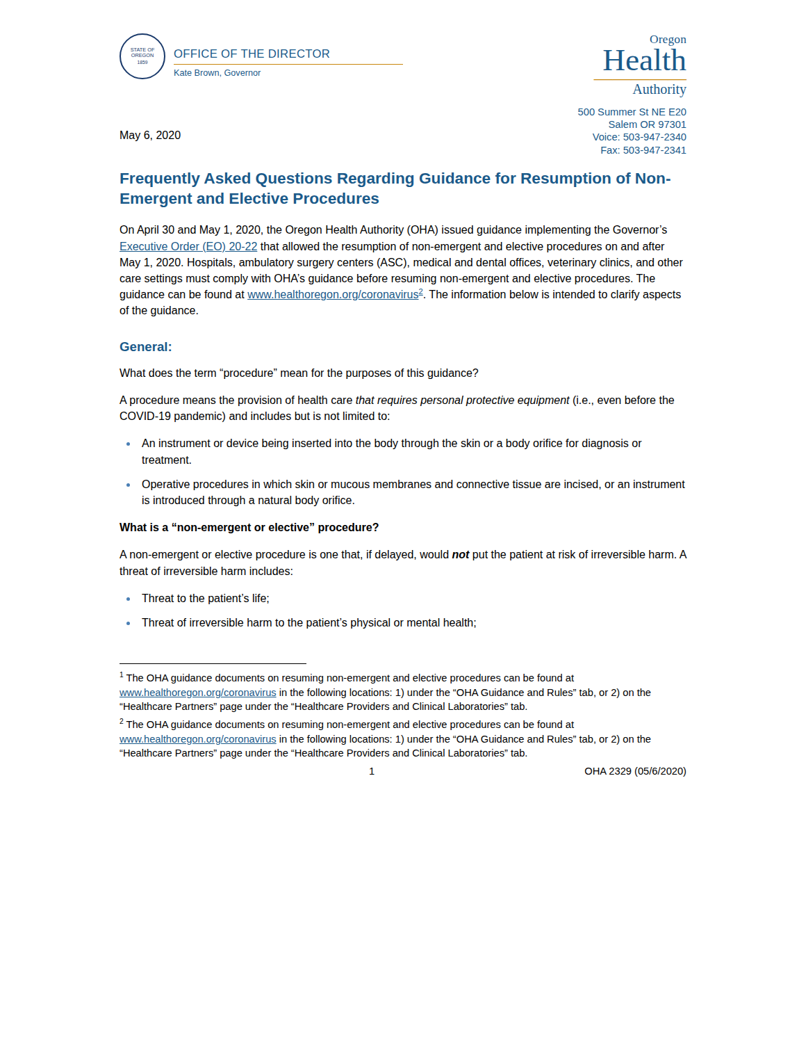STATE OF
OREGON
1859
OFFICE OF THE DIRECTOR
Kate Brown, Governor
Oregon
Health
—————
Authority
500 Summer St NE E20
Salem OR 97301
Voice: 503-947-2340
Fax: 503-947-2341
May 6, 2020
Frequently Asked Questions Regarding Guidance for Resumption of Non-Emergent and Elective Procedures
On April 30 and May 1, 2020, the Oregon Health Authority (OHA) issued guidance implementing the Governor’s Executive Order (EO) 20-22 that allowed the resumption of non-emergent and elective procedures on and after May 1, 2020. Hospitals, ambulatory surgery centers (ASC), medical and dental offices, veterinary clinics, and other care settings must comply with OHA’s guidance before resuming non-emergent and elective procedures. The guidance can be found at www.healthoregon.org/coronavirus2. The information below is intended to clarify aspects of the guidance.
General:
What does the term “procedure” mean for the purposes of this guidance?
A procedure means the provision of health care that requires personal protective equipment (i.e., even before the COVID-19 pandemic) and includes but is not limited to:
An instrument or device being inserted into the body through the skin or a body orifice for diagnosis or treatment.
Operative procedures in which skin or mucous membranes and connective tissue are incised, or an instrument is introduced through a natural body orifice.
What is a “non-emergent or elective” procedure?
A non-emergent or elective procedure is one that, if delayed, would not put the patient at risk of irreversible harm. A threat of irreversible harm includes:
Threat to the patient’s life;
Threat of irreversible harm to the patient’s physical or mental health;
1 The OHA guidance documents on resuming non-emergent and elective procedures can be found at www.healthoregon.org/coronavirus in the following locations: 1) under the “OHA Guidance and Rules” tab, or 2) on the “Healthcare Partners” page under the “Healthcare Providers and Clinical Laboratories” tab.
2 The OHA guidance documents on resuming non-emergent and elective procedures can be found at www.healthoregon.org/coronavirus in the following locations: 1) under the “OHA Guidance and Rules” tab, or 2) on the “Healthcare Partners” page under the “Healthcare Providers and Clinical Laboratories” tab.
1 OHA 2329 (05/6/2020)